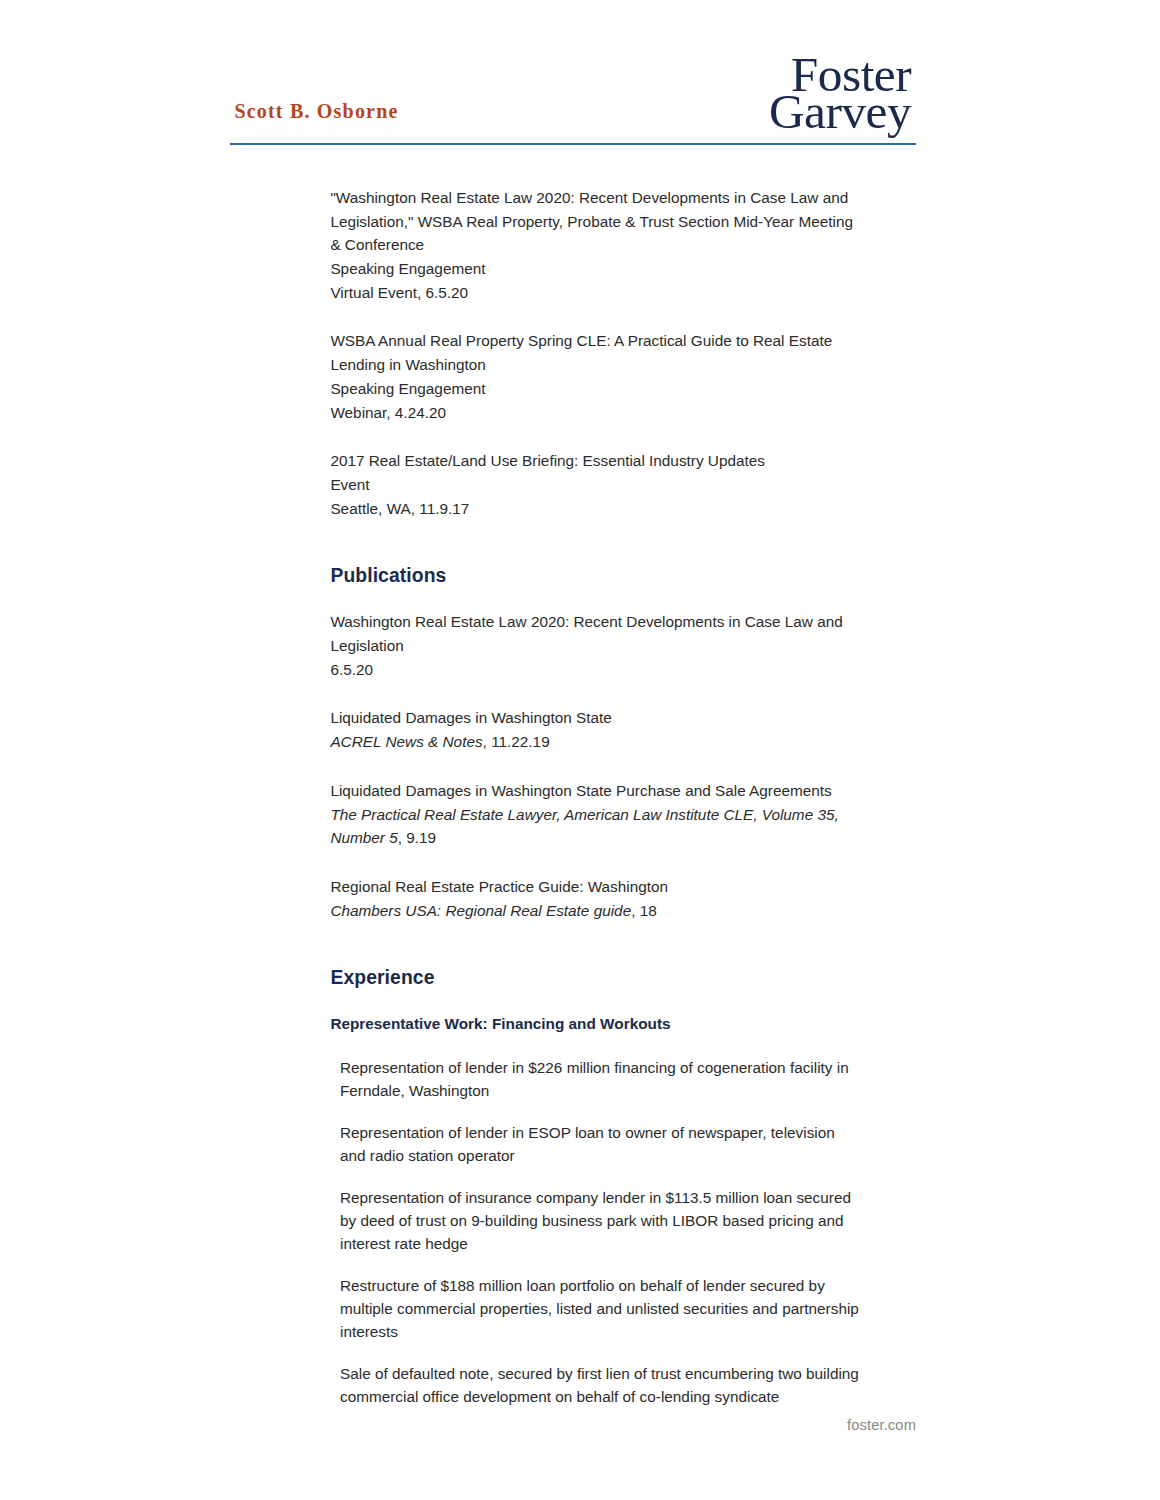Scott B. Osborne
Foster Garvey
"Washington Real Estate Law 2020: Recent Developments in Case Law and Legislation," WSBA Real Property, Probate & Trust Section Mid-Year Meeting & Conference
Speaking Engagement
Virtual Event, 6.5.20
WSBA Annual Real Property Spring CLE: A Practical Guide to Real Estate Lending in Washington
Speaking Engagement
Webinar, 4.24.20
2017 Real Estate/Land Use Briefing: Essential Industry Updates
Event
Seattle, WA, 11.9.17
Publications
Washington Real Estate Law 2020: Recent Developments in Case Law and Legislation
6.5.20
Liquidated Damages in Washington State
ACREL News & Notes, 11.22.19
Liquidated Damages in Washington State Purchase and Sale Agreements
The Practical Real Estate Lawyer, American Law Institute CLE, Volume 35, Number 5, 9.19
Regional Real Estate Practice Guide: Washington
Chambers USA: Regional Real Estate guide, 18
Experience
Representative Work: Financing and Workouts
Representation of lender in $226 million financing of cogeneration facility in Ferndale, Washington
Representation of lender in ESOP loan to owner of newspaper, television and radio station operator
Representation of insurance company lender in $113.5 million loan secured by deed of trust on 9-building business park with LIBOR based pricing and interest rate hedge
Restructure of $188 million loan portfolio on behalf of lender secured by multiple commercial properties, listed and unlisted securities and partnership interests
Sale of defaulted note, secured by first lien of trust encumbering two building commercial office development on behalf of co-lending syndicate
foster.com